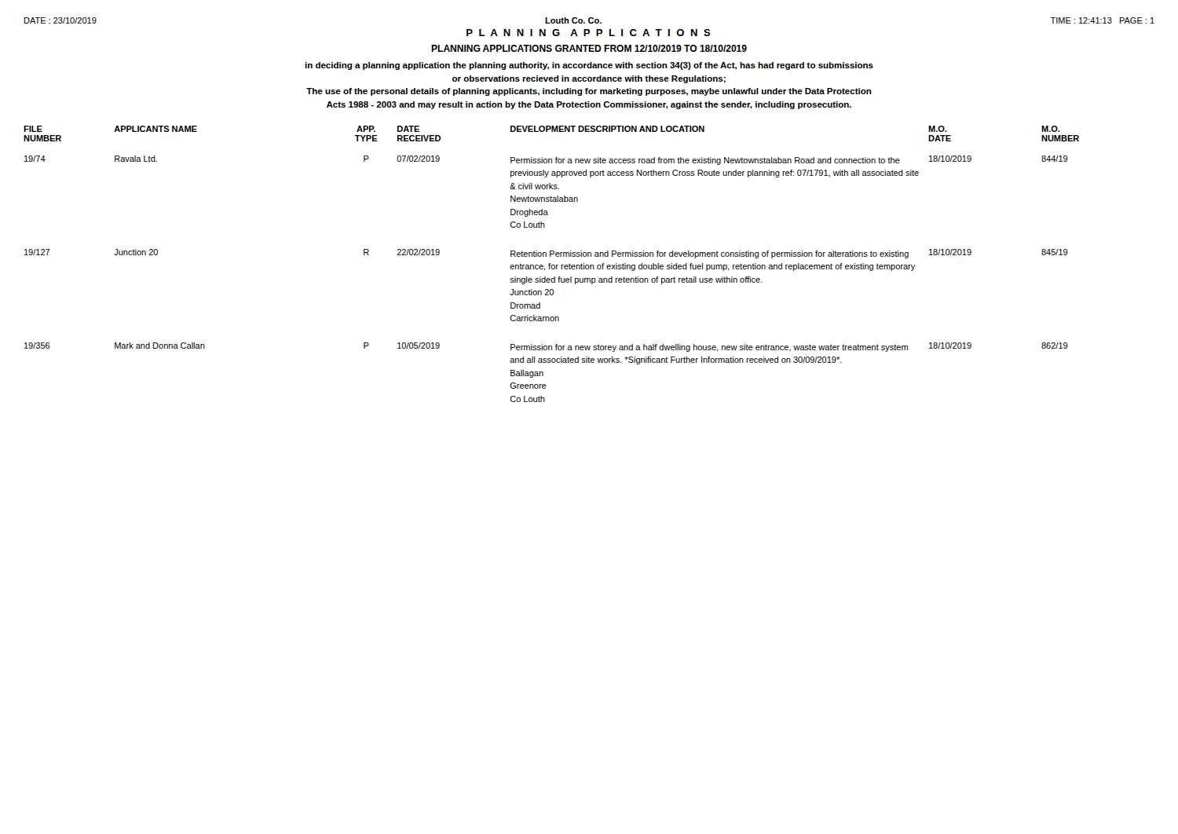DATE : 23/10/2019
Louth Co. Co.
TIME : 12:41:13 PAGE : 1
P L A N N I N G A P P L I C A T I O N S
PLANNING APPLICATIONS GRANTED FROM 12/10/2019 TO 18/10/2019
in deciding a planning application the planning authority, in accordance with section 34(3) of the Act, has had regard to submissions
or observations recieved in accordance with these Regulations;
The use of the personal details of planning applicants, including for marketing purposes, maybe unlawful under the Data Protection
Acts 1988 - 2003 and may result in action by the Data Protection Commissioner, against the sender, including prosecution.
| FILE NUMBER | APPLICANTS NAME | APP. TYPE | DATE RECEIVED | DEVELOPMENT DESCRIPTION AND LOCATION | M.O. DATE | M.O. NUMBER |
| --- | --- | --- | --- | --- | --- | --- |
| 19/74 | Ravala Ltd. | P | 07/02/2019 | Permission for a new site access road from the existing Newtownstalaban Road and connection to the previously approved port access Northern Cross Route under planning ref: 07/1791, with all associated site & civil works. Newtownstalaban Drogheda Co Louth | 18/10/2019 | 844/19 |
| 19/127 | Junction 20 | R | 22/02/2019 | Retention Permission and Permission for development consisting of permission for alterations to existing entrance, for retention of existing double sided fuel pump, retention and replacement of existing temporary single sided fuel pump and retention of part retail use within office. Junction 20 Dromad Carrickarnon | 18/10/2019 | 845/19 |
| 19/356 | Mark and Donna Callan | P | 10/05/2019 | Permission for a new storey and a half dwelling house, new site entrance, waste water treatment system and all associated site works. *Significant Further Information received on 30/09/2019*. Ballagan Greenore Co Louth | 18/10/2019 | 862/19 |